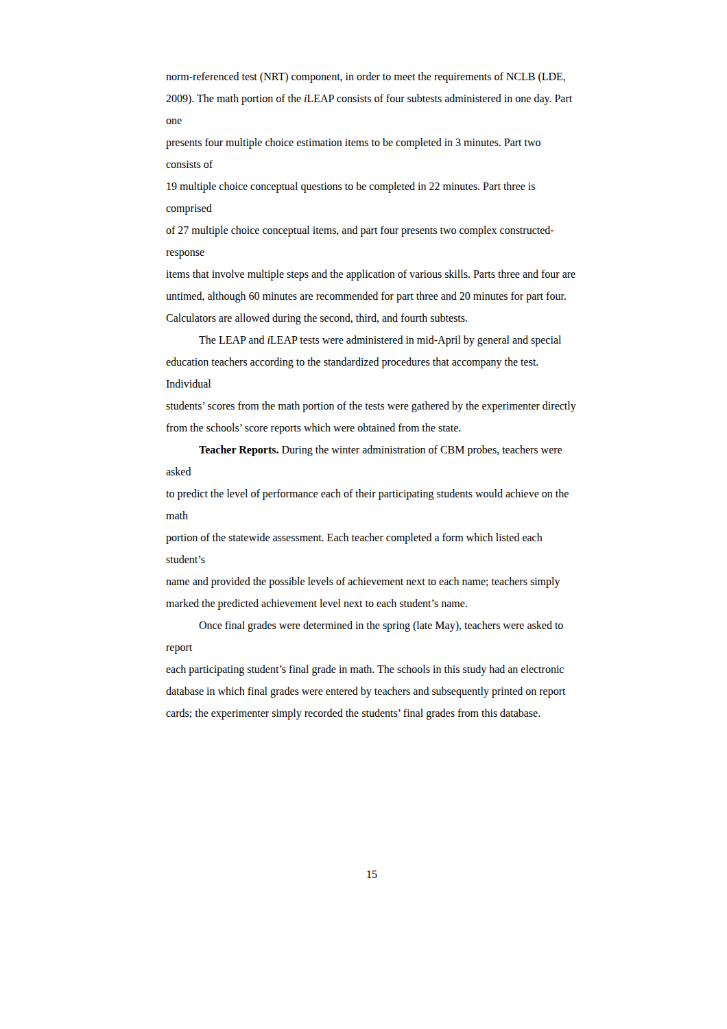norm-referenced test (NRT) component, in order to meet the requirements of NCLB (LDE,
2009). The math portion of the i LEAP consists of four subtests administered in one day. Part one
presents four multiple choice estimation items to be completed in 3 minutes. Part two consists of
19 multiple choice conceptual questions to be completed in 22 minutes. Part three is comprised
of 27 multiple choice conceptual items, and part four presents two complex constructed-response
items that involve multiple steps and the application of various skills. Parts three and four are
untimed, although 60 minutes are recommended for part three and 20 minutes for part four.
Calculators are allowed during the second, third, and fourth subtests.
The LEAP and i LEAP tests were administered in mid-April by general and special
education teachers according to the standardized procedures that accompany the test. Individual
students’ scores from the math portion of the tests were gathered by the experimenter directly
from the schools’ score reports which were obtained from the state.
Teacher Reports. During the winter administration of CBM probes, teachers were asked
to predict the level of performance each of their participating students would achieve on the math
portion of the statewide assessment. Each teacher completed a form which listed each student’s
name and provided the possible levels of achievement next to each name; teachers simply
marked the predicted achievement level next to each student’s name.
Once final grades were determined in the spring (late May), teachers were asked to report
each participating student’s final grade in math. The schools in this study had an electronic
database in which final grades were entered by teachers and subsequently printed on report
cards; the experimenter simply recorded the students’ final grades from this database.
15